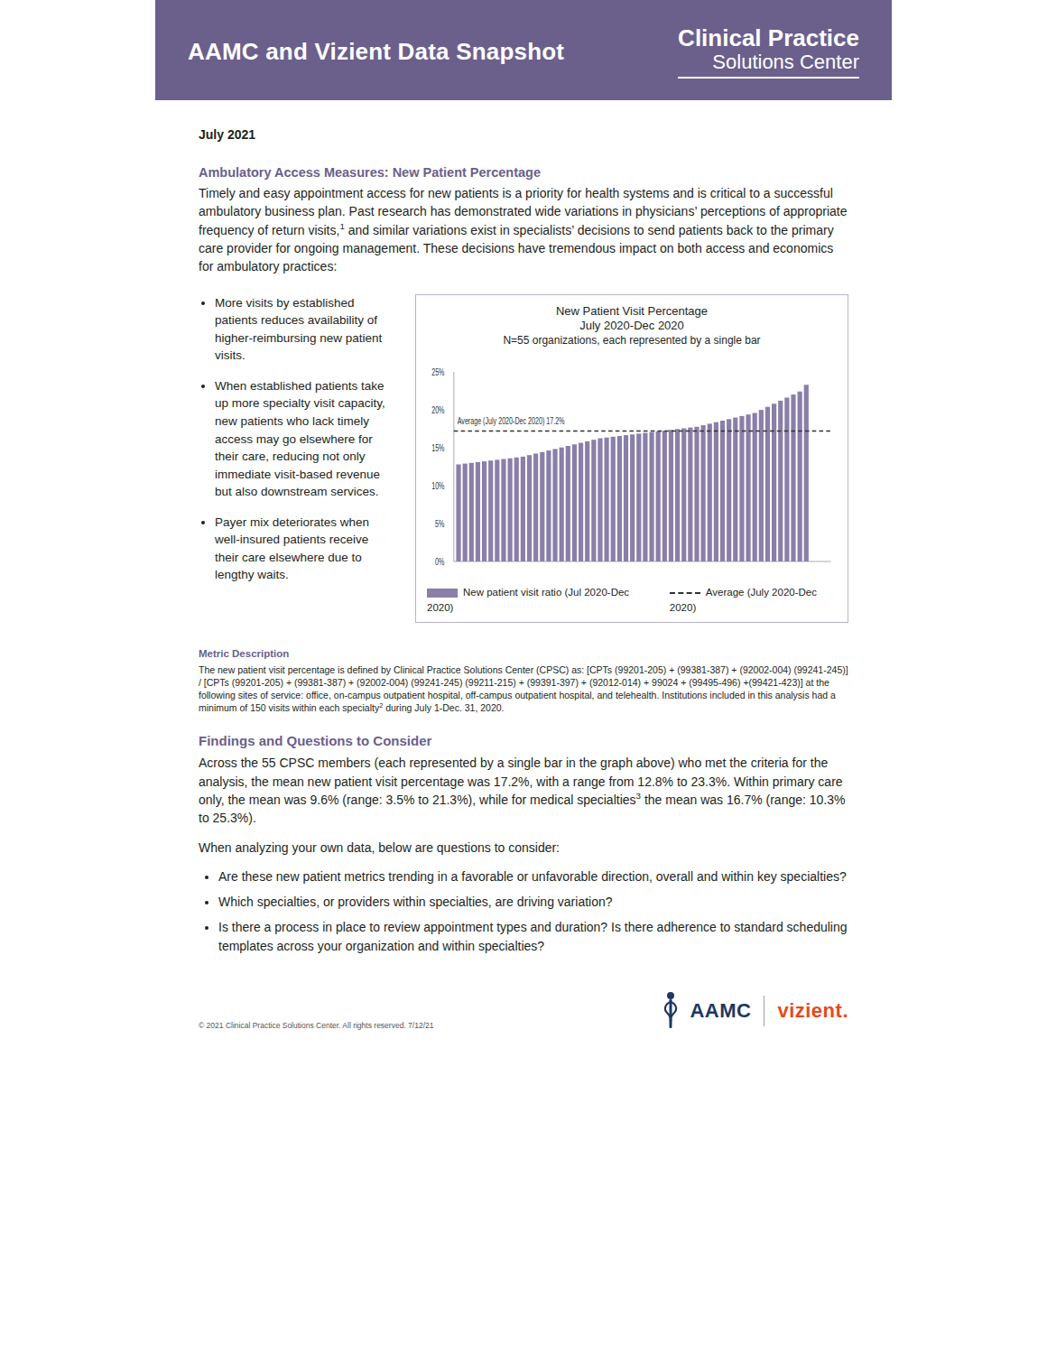AAMC and Vizient Data Snapshot
Clinical Practice Solutions Center
July 2021
Ambulatory Access Measures: New Patient Percentage
Timely and easy appointment access for new patients is a priority for health systems and is critical to a successful ambulatory business plan. Past research has demonstrated wide variations in physicians’ perceptions of appropriate frequency of return visits,1 and similar variations exist in specialists’ decisions to send patients back to the primary care provider for ongoing management. These decisions have tremendous impact on both access and economics for ambulatory practices:
More visits by established patients reduces availability of higher-reimbursing new patient visits.
When established patients take up more specialty visit capacity, new patients who lack timely access may go elsewhere for their care, reducing not only immediate visit-based revenue but also downstream services.
Payer mix deteriorates when well-insured patients receive their care elsewhere due to lengthy waits.
New Patient Visit Percentage July 2020-Dec 2020 N=55 organizations, each represented by a single bar
25% 20% 15% 10% 5% 0% Average (July 2020-Dec 2020) 17.2%
New patient visit ratio (Jul 2020-Dec 2020) Average (July 2020-Dec 2020)
Metric Description
The new patient visit percentage is defined by Clinical Practice Solutions Center (CPSC) as: [CPTs (99201-205) + (99381-387) + (92002-004) (99241-245)] / [CPTs (99201-205) + (99381-387) + (92002-004) (99241-245) (99211-215) + (99391-397) + (92012-014) + 99024 + (99495-496) +(99421-423)] at the following sites of service: office, on-campus outpatient hospital, off-campus outpatient hospital, and telehealth. Institutions included in this analysis had a minimum of 150 visits within each specialty2 during July 1-Dec. 31, 2020.
Findings and Questions to Consider
Across the 55 CPSC members (each represented by a single bar in the graph above) who met the criteria for the analysis, the mean new patient visit percentage was 17.2%, with a range from 12.8% to 23.3%. Within primary care only, the mean was 9.6% (range: 3.5% to 21.3%), while for medical specialties3 the mean was 16.7% (range: 10.3% to 25.3%).
When analyzing your own data, below are questions to consider:
Are these new patient metrics trending in a favorable or unfavorable direction, overall and within key specialties?
Which specialties, or providers within specialties, are driving variation?
Is there a process in place to review appointment types and duration? Is there adherence to standard scheduling templates across your organization and within specialties?
© 2021 Clinical Practice Solutions Center. All rights reserved. 7/12/21
AAMC
vizient.